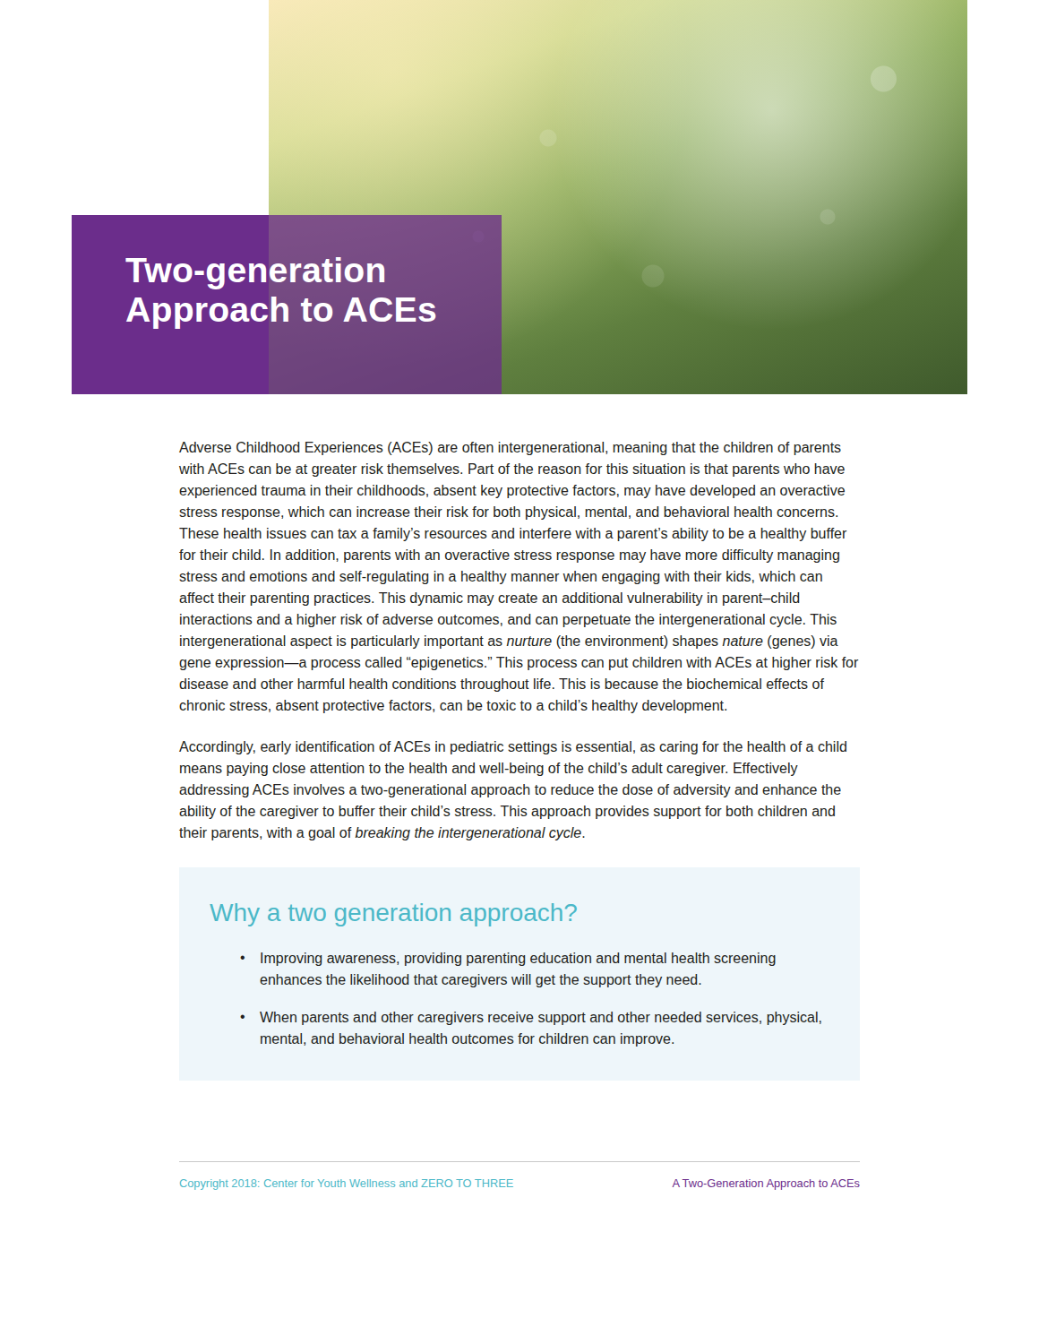Two-generation
Approach to ACEs
Adverse Childhood Experiences (ACEs) are often intergenerational, meaning that the children of parents with ACEs can be at greater risk themselves. Part of the reason for this situation is that parents who have experienced trauma in their childhoods, absent key protective factors, may have developed an overactive stress response, which can increase their risk for both physical, mental, and behavioral health concerns. These health issues can tax a family’s resources and interfere with a parent’s ability to be a healthy buffer for their child. In addition, parents with an overactive stress response may have more difficulty managing stress and emotions and self-regulating in a healthy manner when engaging with their kids, which can affect their parenting practices. This dynamic may create an additional vulnerability in parent–child interactions and a higher risk of adverse outcomes, and can perpetuate the intergenerational cycle. This intergenerational aspect is particularly important as nurture (the environment) shapes nature (genes) via gene expression—a process called “epigenetics.” This process can put children with ACEs at higher risk for disease and other harmful health conditions throughout life. This is because the biochemical effects of chronic stress, absent protective factors, can be toxic to a child’s healthy development.
Accordingly, early identification of ACEs in pediatric settings is essential, as caring for the health of a child means paying close attention to the health and well-being of the child’s adult caregiver. Effectively addressing ACEs involves a two-generational approach to reduce the dose of adversity and enhance the ability of the caregiver to buffer their child’s stress. This approach provides support for both children and their parents, with a goal of breaking the intergenerational cycle.
Why a two generation approach?
Improving awareness, providing parenting education and mental health screening enhances the likelihood that caregivers will get the support they need.
When parents and other caregivers receive support and other needed services, physical, mental, and behavioral health outcomes for children can improve.
Copyright 2018: Center for Youth Wellness and ZERO TO THREE
A Two-Generation Approach to ACEs